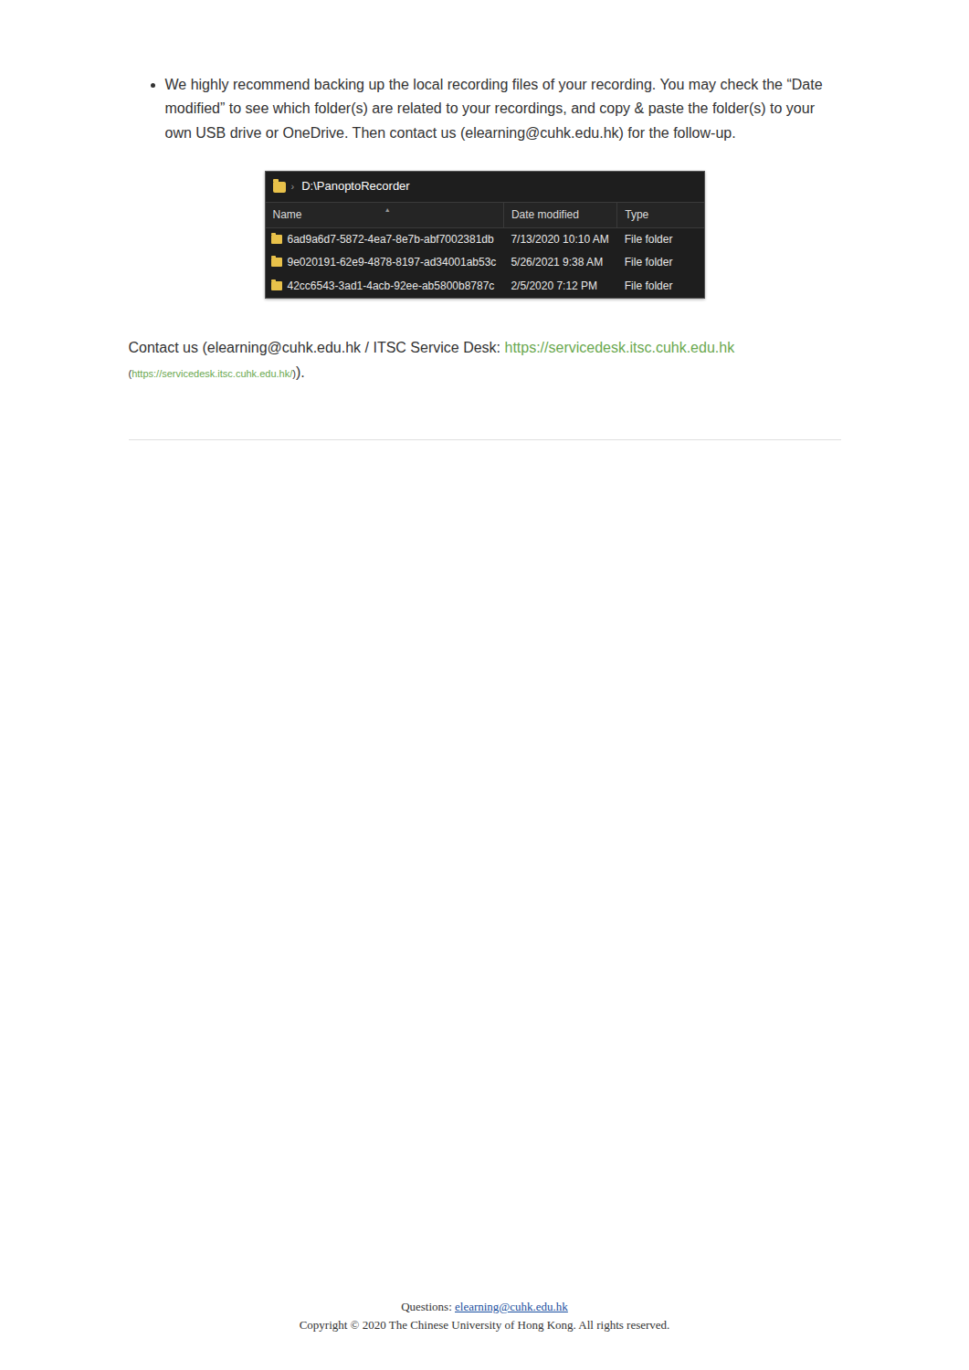We highly recommend backing up the local recording files of your recording. You may check the “Date modified” to see which folder(s) are related to your recordings, and copy & paste the folder(s) to your own USB drive or OneDrive. Then contact us (elearning@cuhk.edu.hk) for the follow-up.
› D:\PanoptoRecorder
| Name | Date modified | Type |
| --- | --- | --- |
| 6ad9a6d7-5872-4ea7-8e7b-abf7002381db | 7/13/2020 10:10 AM | File folder |
| 9e020191-62e9-4878-8197-ad34001ab53c | 5/26/2021 9:38 AM | File folder |
| 42cc6543-3ad1-4acb-92ee-ab5800b8787c | 2/5/2020 7:12 PM | File folder |
Contact us (elearning@cuhk.edu.hk / ITSC Service Desk: https://servicedesk.itsc.cuhk.edu.hk (https://servicedesk.itsc.cuhk.edu.hk/)).
Questions: elearning@cuhk.edu.hk
Copyright © 2020 The Chinese University of Hong Kong. All rights reserved.